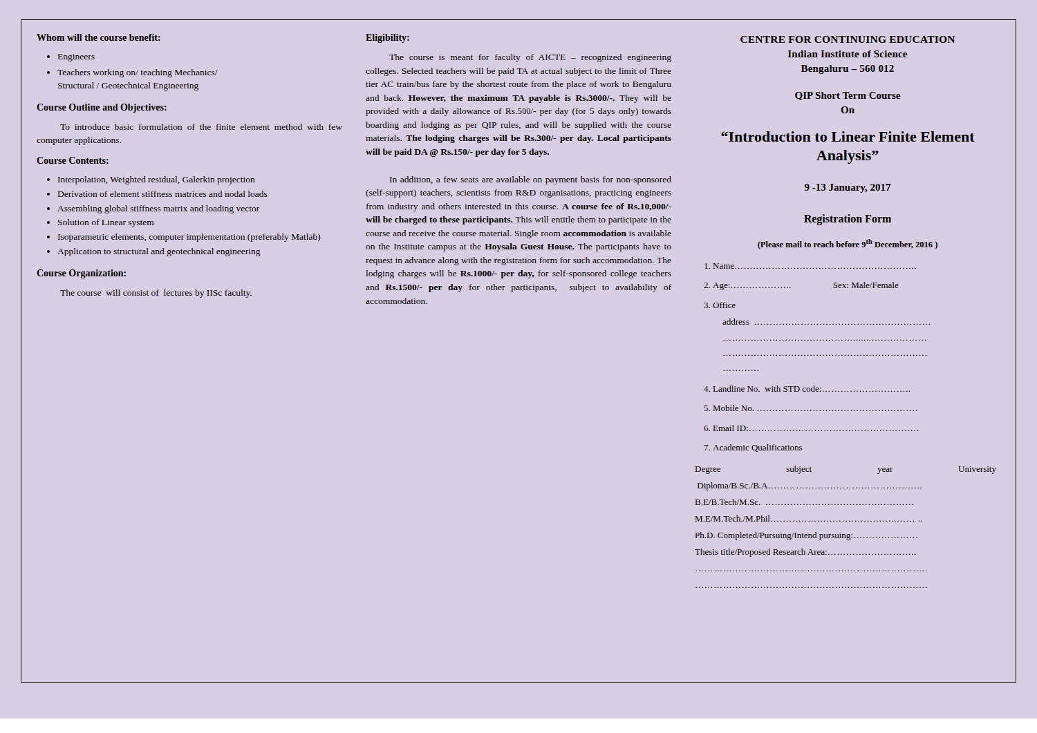Whom will the course benefit:
Engineers
Teachers working on/ teaching Mechanics/
Structural / Geotechnical Engineering
Course Outline and Objectives:
To introduce basic formulation of the finite element method with few computer applications.
Course Contents:
Interpolation, Weighted residual, Galerkin projection
Derivation of element stiffness matrices and nodal loads
Assembling global stiffness matrix and loading vector
Solution of Linear system
Isoparametric elements, computer implementation (preferably Matlab)
Application to structural and geotechnical engineering
Course Organization:
The course will consist of lectures by IISc faculty.
Eligibility:
The course is meant for faculty of AICTE – recognized engineering colleges. Selected teachers will be paid TA at actual subject to the limit of Three tier AC train/bus fare by the shortest route from the place of work to Bengaluru and back. However, the maximum TA payable is Rs.3000/-. They will be provided with a daily allowance of Rs.500/- per day (for 5 days only) towards boarding and lodging as per QIP rules, and will be supplied with the course materials. The lodging charges will be Rs.300/- per day. Local participants will be paid DA @ Rs.150/- per day for 5 days.
In addition, a few seats are available on payment basis for non-sponsored (self-support) teachers, scientists from R&D organisations, practicing engineers from industry and others interested in this course. A course fee of Rs.10,000/- will be charged to these participants. This will entitle them to participate in the course and receive the course material. Single room accommodation is available on the Institute campus at the Hoysala Guest House. The participants have to request in advance along with the registration form for such accommodation. The lodging charges will be Rs.1000/- per day, for self-sponsored college teachers and Rs.1500/- per day for other participants, subject to availability of accommodation.
CENTRE FOR CONTINUING EDUCATION
Indian Institute of Science
Bengaluru – 560 012
QIP Short Term Course
On
“Introduction to Linear Finite Element Analysis”
9 -13 January, 2017
Registration Form
(Please mail to reach before 9th December, 2016 )
Name…………………………………………………..
Age:……………….. Sex: Male/Female
Office
address …………………………………………………
…………………………………….......………………
…………………………………………………………
…………
Landline No. with STD code:………………………..
Mobile No. …………………………………………….
Email ID:……………………………………………….
Academic Qualifications
Degree subject year University
Diploma/B.Sc./B.A…………………………………………..
B.E/B.Tech/M.Sc. …………………………………………
M.E/M.Tech./M.Phil…………………………………..…… ..
Ph.D. Completed/Pursuing/Intend pursuing:…………………
Thesis title/Proposed Research Area:………………………..
…………………………………………………………………
…………………………………………………………………